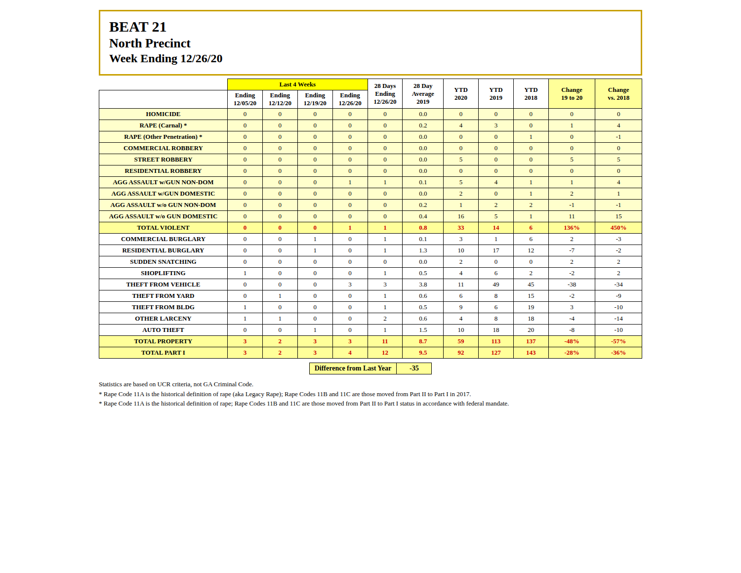BEAT 21
North Precinct
Week Ending 12/26/20
| | Last 4 Weeks | 28 Days Ending 12/26/20 | 28 Day Average 2019 | YTD 2020 | YTD 2019 | YTD 2018 | Change 19 to 20 | Change vs. 2018 |
| --- | --- | --- | --- | --- | --- | --- | --- | --- |
| | Ending 12/05/20 | Ending 12/12/20 | Ending 12/19/20 | Ending 12/26/20 |
| HOMICIDE | 0 | 0 | 0 | 0 | 0 | 0.0 | 0 | 0 | 0 | 0 | 0 |
| RAPE (Carnal) * | 0 | 0 | 0 | 0 | 0 | 0.2 | 4 | 3 | 0 | 1 | 4 |
| RAPE (Other Penetration) * | 0 | 0 | 0 | 0 | 0 | 0.0 | 0 | 0 | 1 | 0 | -1 |
| COMMERCIAL ROBBERY | 0 | 0 | 0 | 0 | 0 | 0.0 | 0 | 0 | 0 | 0 | 0 |
| STREET ROBBERY | 0 | 0 | 0 | 0 | 0 | 0.0 | 5 | 0 | 0 | 5 | 5 |
| RESIDENTIAL ROBBERY | 0 | 0 | 0 | 0 | 0 | 0.0 | 0 | 0 | 0 | 0 | 0 |
| AGG ASSAULT w/GUN NON-DOM | 0 | 0 | 0 | 1 | 1 | 0.1 | 5 | 4 | 1 | 1 | 4 |
| AGG ASSAULT w/GUN DOMESTIC | 0 | 0 | 0 | 0 | 0 | 0.0 | 2 | 0 | 1 | 2 | 1 |
| AGG ASSAULT w/o GUN NON-DOM | 0 | 0 | 0 | 0 | 0 | 0.2 | 1 | 2 | 2 | -1 | -1 |
| AGG ASSAULT w/o GUN DOMESTIC | 0 | 0 | 0 | 0 | 0 | 0.4 | 16 | 5 | 1 | 11 | 15 |
| TOTAL VIOLENT | 0 | 0 | 0 | 1 | 1 | 0.8 | 33 | 14 | 6 | 136% | 450% |
| COMMERCIAL BURGLARY | 0 | 0 | 1 | 0 | 1 | 0.1 | 3 | 1 | 6 | 2 | -3 |
| RESIDENTIAL BURGLARY | 0 | 0 | 1 | 0 | 1 | 1.3 | 10 | 17 | 12 | -7 | -2 |
| SUDDEN SNATCHING | 0 | 0 | 0 | 0 | 0 | 0.0 | 2 | 0 | 0 | 2 | 2 |
| SHOPLIFTING | 1 | 0 | 0 | 0 | 1 | 0.5 | 4 | 6 | 2 | -2 | 2 |
| THEFT FROM VEHICLE | 0 | 0 | 0 | 3 | 3 | 3.8 | 11 | 49 | 45 | -38 | -34 |
| THEFT FROM YARD | 0 | 1 | 0 | 0 | 1 | 0.6 | 6 | 8 | 15 | -2 | -9 |
| THEFT FROM BLDG | 1 | 0 | 0 | 0 | 1 | 0.5 | 9 | 6 | 19 | 3 | -10 |
| OTHER LARCENY | 1 | 1 | 0 | 0 | 2 | 0.6 | 4 | 8 | 18 | -4 | -14 |
| AUTO THEFT | 0 | 0 | 1 | 0 | 1 | 1.5 | 10 | 18 | 20 | -8 | -10 |
| TOTAL PROPERTY | 3 | 2 | 3 | 3 | 11 | 8.7 | 59 | 113 | 137 | -48% | -57% |
| TOTAL PART I | 3 | 2 | 3 | 4 | 12 | 9.5 | 92 | 127 | 143 | -28% | -36% |
| Difference from Last Year | -35 |
Statistics are based on UCR criteria, not GA Criminal Code.
* Rape Code 11A is the historical definition of rape (aka Legacy Rape); Rape Codes 11B and 11C are those moved from Part II to Part I in 2017.
* Rape Code 11A is the historical definition of rape; Rape Codes 11B and 11C are those moved from Part II to Part I status in accordance with federal mandate.